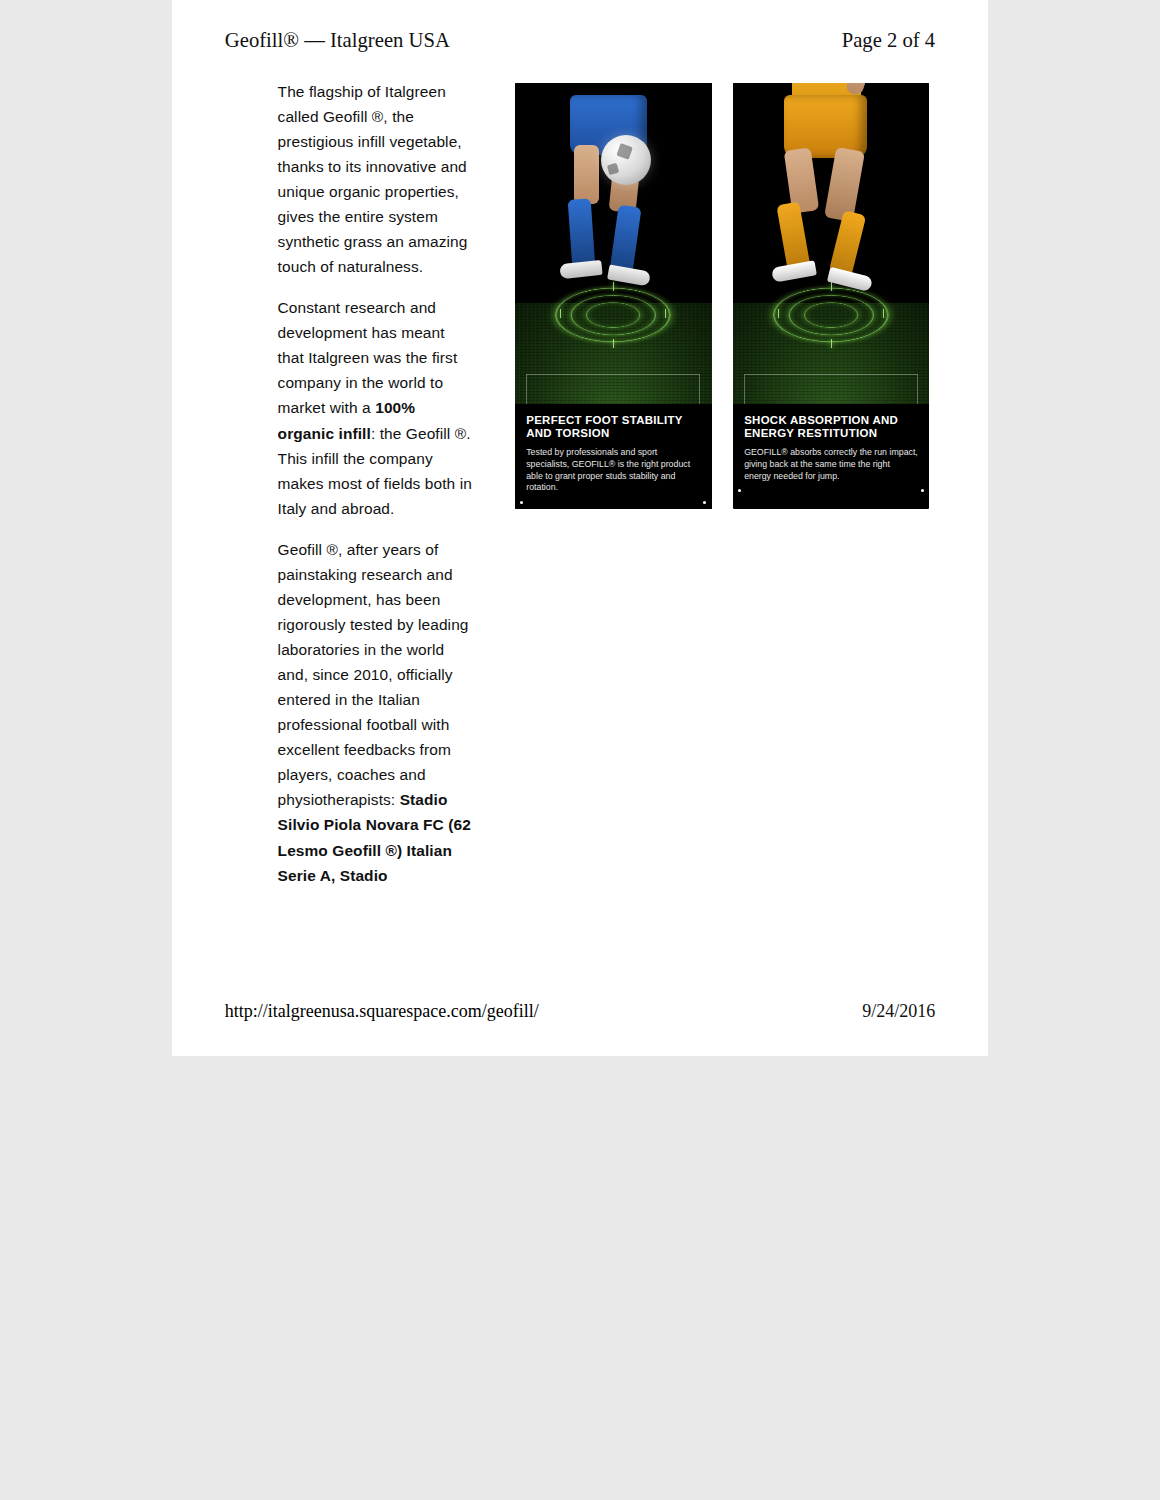Geofill® — Italgreen USA Page 2 of 4
The flagship of Italgreen called Geofill ®, the prestigious infill vegetable, thanks to its innovative and unique organic properties, gives the entire system synthetic grass an amazing touch of naturalness.
Constant research and development has meant that Italgreen was the first company in the world to market with a 100% organic infill: the Geofill ®. This infill the company makes most of fields both in Italy and abroad.
Geofill ®, after years of painstaking research and development, has been rigorously tested by leading laboratories in the world and, since 2010, officially entered in the Italian professional football with excellent feedbacks from players, coaches and physiotherapists: Stadio Silvio Piola Novara FC (62 Lesmo Geofill ®) Italian Serie A, Stadio
Perfect foot stability
and torsion
Tested by professionals and sport specialists, GEOFILL® is the right product able to grant proper studs stability and rotation.
Shock absorption and
energy restitution
GEOFILL® absorbs correctly the run impact, giving back at the same time the right energy needed for jump.
http://italgreenusa.squarespace.com/geofill/ 9/24/2016